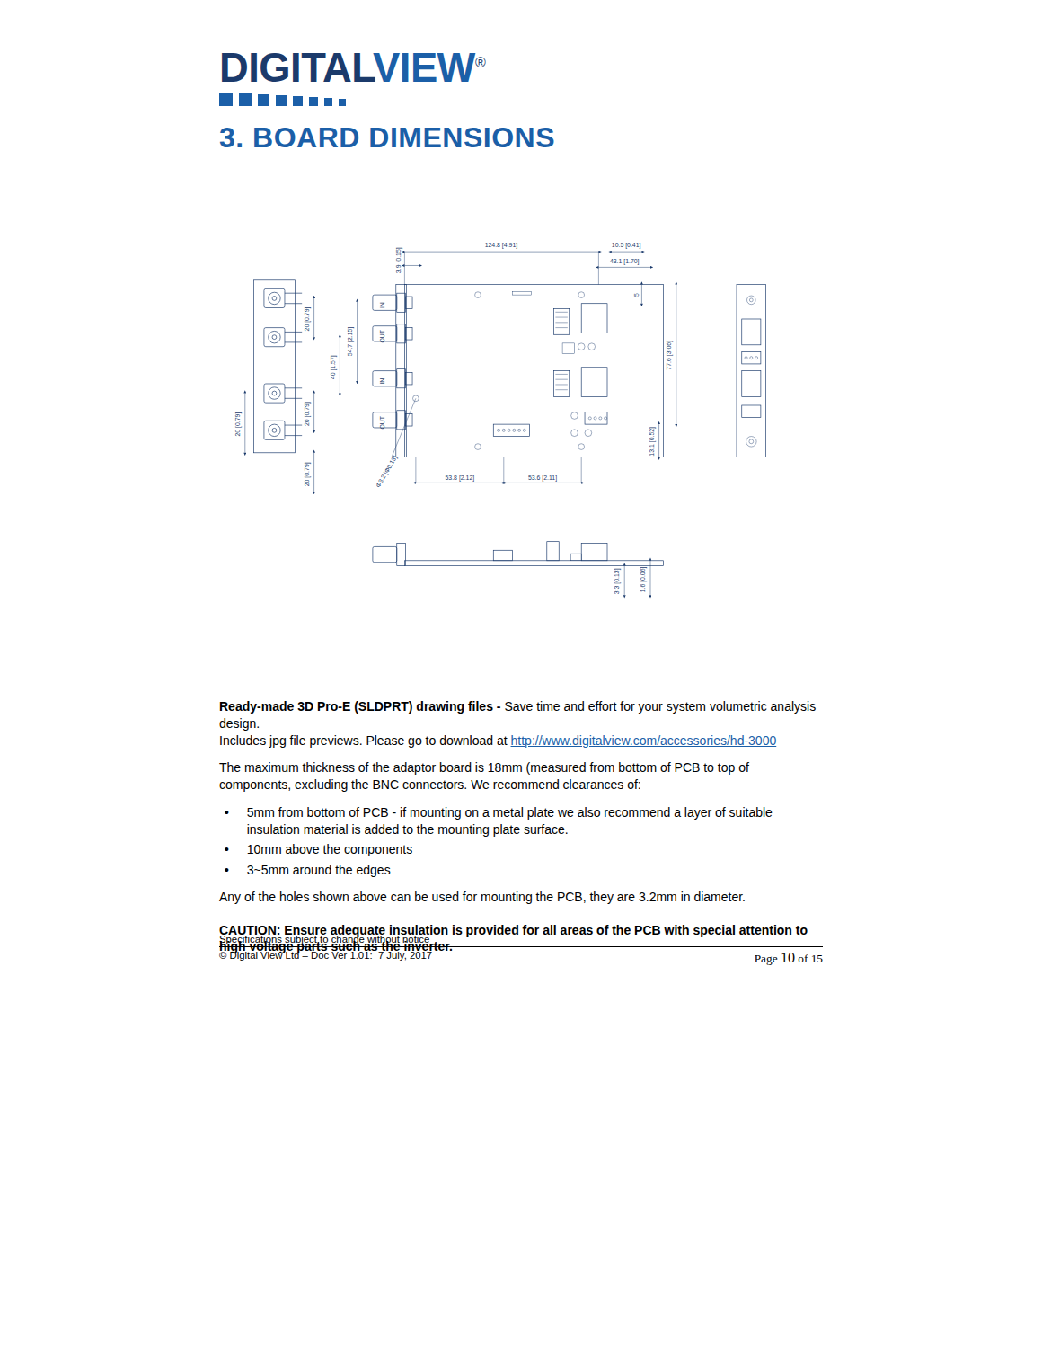DIGITAL VIEW®
3. BOARD DIMENSIONS
20 [0.79] 40 [1.57] 20 [0.79] 20 [0.79] 20 [0.79] IN OUT IN OUT 124.8 [4.91] 10.5 [0.41] 43.1 [1.70] 3.9 [0.15] 54.7 [2.15] 77.6 [3.06] 13.1 [0.52] 5 53.8 [2.12] 53.6 [2.11] Φ3.2 [Φ0.13] 3.3 [0.13] 1.6 [0.06]
Ready-made 3D Pro-E (SLDPRT) drawing files - Save time and effort for your system volumetric analysis design.
Includes jpg file previews. Please go to download at http://www.digitalview.com/accessories/hd-3000
The maximum thickness of the adaptor board is 18mm (measured from bottom of PCB to top of components, excluding the BNC connectors. We recommend clearances of:
5mm from bottom of PCB - if mounting on a metal plate we also recommend a layer of suitable insulation material is added to the mounting plate surface.
10mm above the components
3~5mm around the edges
Any of the holes shown above can be used for mounting the PCB, they are 3.2mm in diameter.
CAUTION: Ensure adequate insulation is provided for all areas of the PCB with special attention to high voltage parts such as the inverter.
Specifications subject to change without notice
© Digital View Ltd – Doc Ver 1.01: 7 July, 2017 Page 10 of 15